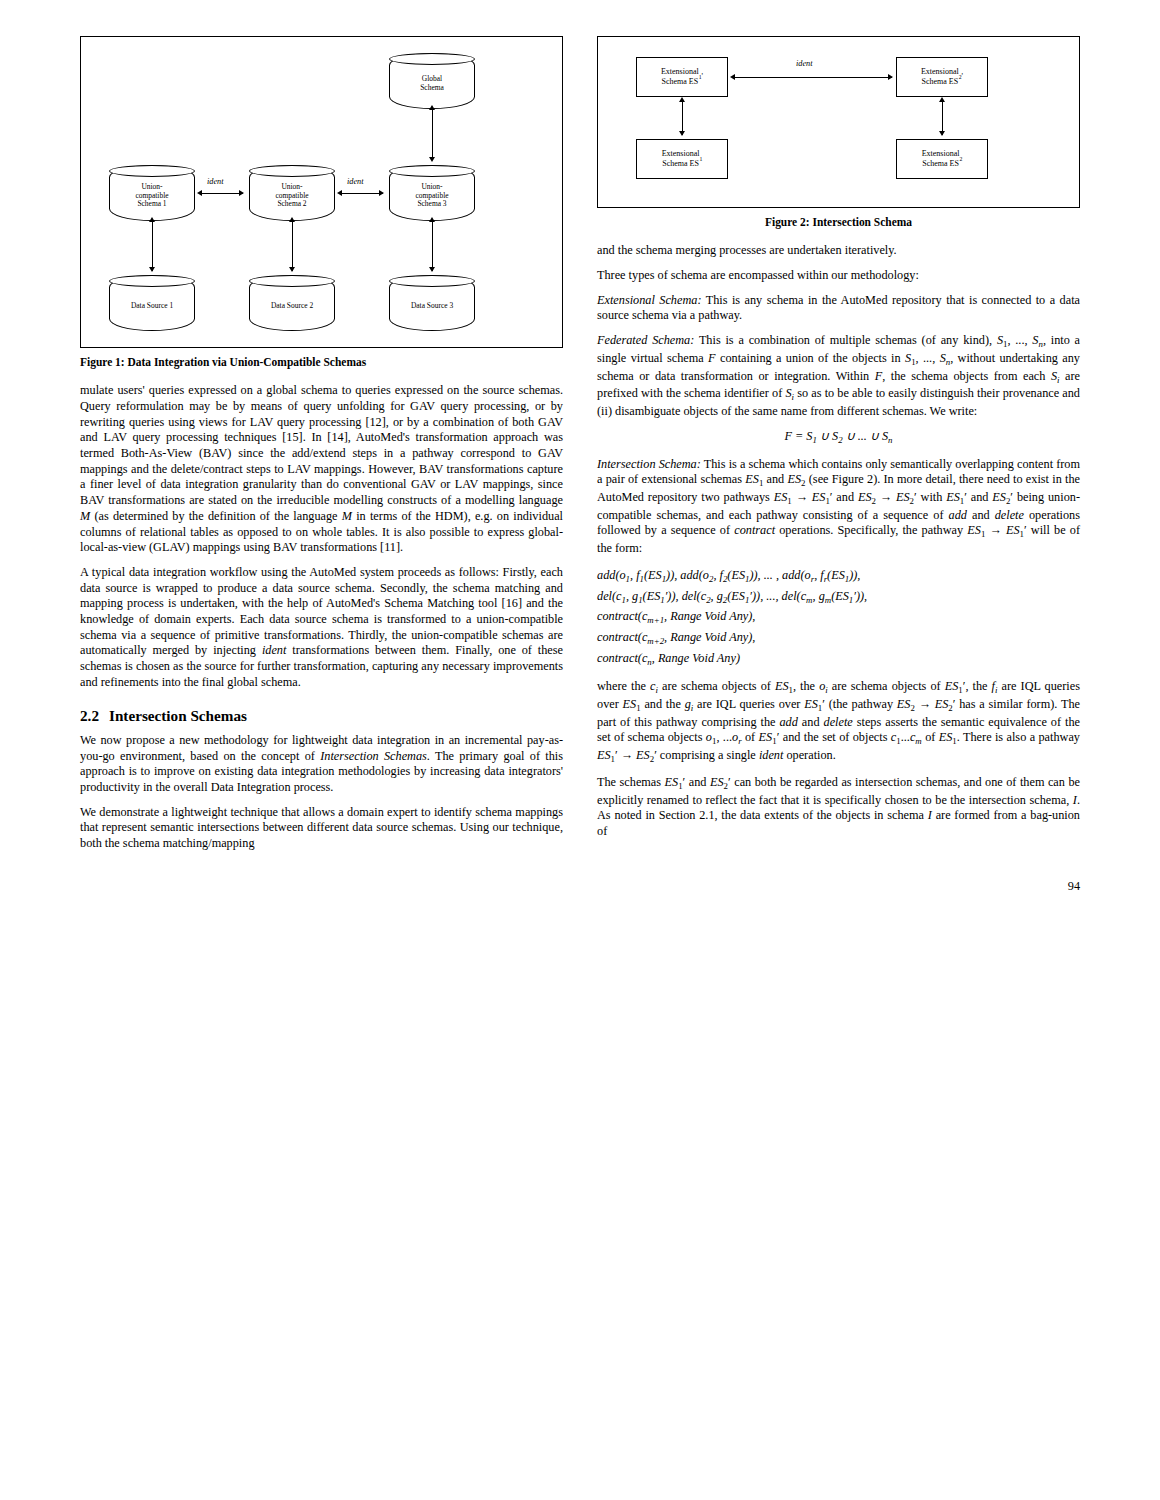Global
Schema
Union-
compatible
Schema 1
Union-
compatible
Schema 2
Union-
compatible
Schema 3
Data Source 1
Data Source 2
Data Source 3
ident
ident
Figure 1: Data Integration via Union-Compatible Schemas
mulate users' queries expressed on a global schema to queries expressed on the source schemas. Query reformulation may be by means of query unfolding for GAV query processing, or by rewriting queries using views for LAV query processing [12], or by a combination of both GAV and LAV query processing techniques [15]. In [14], AutoMed's transformation approach was termed Both-As-View (BAV) since the add/extend steps in a pathway correspond to GAV mappings and the delete/contract steps to LAV mappings. However, BAV transformations capture a finer level of data integration granularity than do conventional GAV or LAV mappings, since BAV transformations are stated on the irreducible modelling constructs of a modelling language M (as determined by the definition of the language M in terms of the HDM), e.g. on individual columns of relational tables as opposed to on whole tables. It is also possible to express global-local-as-view (GLAV) mappings using BAV transformations [11].
A typical data integration workflow using the AutoMed system proceeds as follows: Firstly, each data source is wrapped to produce a data source schema. Secondly, the schema matching and mapping process is undertaken, with the help of AutoMed's Schema Matching tool [16] and the knowledge of domain experts. Each data source schema is transformed to a union-compatible schema via a sequence of primitive transformations. Thirdly, the union-compatible schemas are automatically merged by injecting ident transformations between them. Finally, one of these schemas is chosen as the source for further transformation, capturing any necessary improvements and refinements into the final global schema.
2.2 Intersection Schemas
We now propose a new methodology for lightweight data integration in an incremental pay-as-you-go environment, based on the concept of Intersection Schemas. The primary goal of this approach is to improve on existing data integration methodologies by increasing data integrators' productivity in the overall Data Integration process.
We demonstrate a lightweight technique that allows a domain expert to identify schema mappings that represent semantic intersections between different data source schemas. Using our technique, both the schema matching/mapping
Extensional
Schema ES1'
Extensional
Schema ES2'
Extensional
Schema ES1
Extensional
Schema ES2
ident
Figure 2: Intersection Schema
and the schema merging processes are undertaken iteratively.
Three types of schema are encompassed within our methodology:
Extensional Schema: This is any schema in the AutoMed repository that is connected to a data source schema via a pathway.
Federated Schema: This is a combination of multiple schemas (of any kind), S1, ..., Sn, into a single virtual schema F containing a union of the objects in S1, ..., Sn, without undertaking any schema or data transformation or integration. Within F, the schema objects from each Si are prefixed with the schema identifier of Si so as to be able to easily distinguish their provenance and (ii) disambiguate objects of the same name from different schemas. We write:
F = S1 ∪ S2 ∪ ... ∪ Sn
Intersection Schema: This is a schema which contains only semantically overlapping content from a pair of extensional schemas ES1 and ES2 (see Figure 2). In more detail, there need to exist in the AutoMed repository two pathways ES1 → ES1′ and ES2 → ES2′ with ES1′ and ES2′ being union-compatible schemas, and each pathway consisting of a sequence of add and delete operations followed by a sequence of contract operations. Specifically, the pathway ES1 → ES1′ will be of the form:
add(o1, f1(ES1)), add(o2, f2(ES1)), ... , add(or, fr(ES1)),
del(c1, g1(ES1′)), del(c2, g2(ES1′)), ..., del(cm, gm(ES1′)),
contract(cm+1, Range Void Any),
contract(cm+2, Range Void Any),
contract(cn, Range Void Any)
where the ci are schema objects of ES1, the oi are schema objects of ES1′, the fi are IQL queries over ES1 and the gi are IQL queries over ES1′ (the pathway ES2 → ES2′ has a similar form). The part of this pathway comprising the add and delete steps asserts the semantic equivalence of the set of schema objects o1, ...or of ES1′ and the set of objects c1...cm of ES1. There is also a pathway ES1′ → ES2′ comprising a single ident operation.
The schemas ES1′ and ES2′ can both be regarded as intersection schemas, and one of them can be explicitly renamed to reflect the fact that it is specifically chosen to be the intersection schema, I. As noted in Section 2.1, the data extents of the objects in schema I are formed from a bag-union of
94